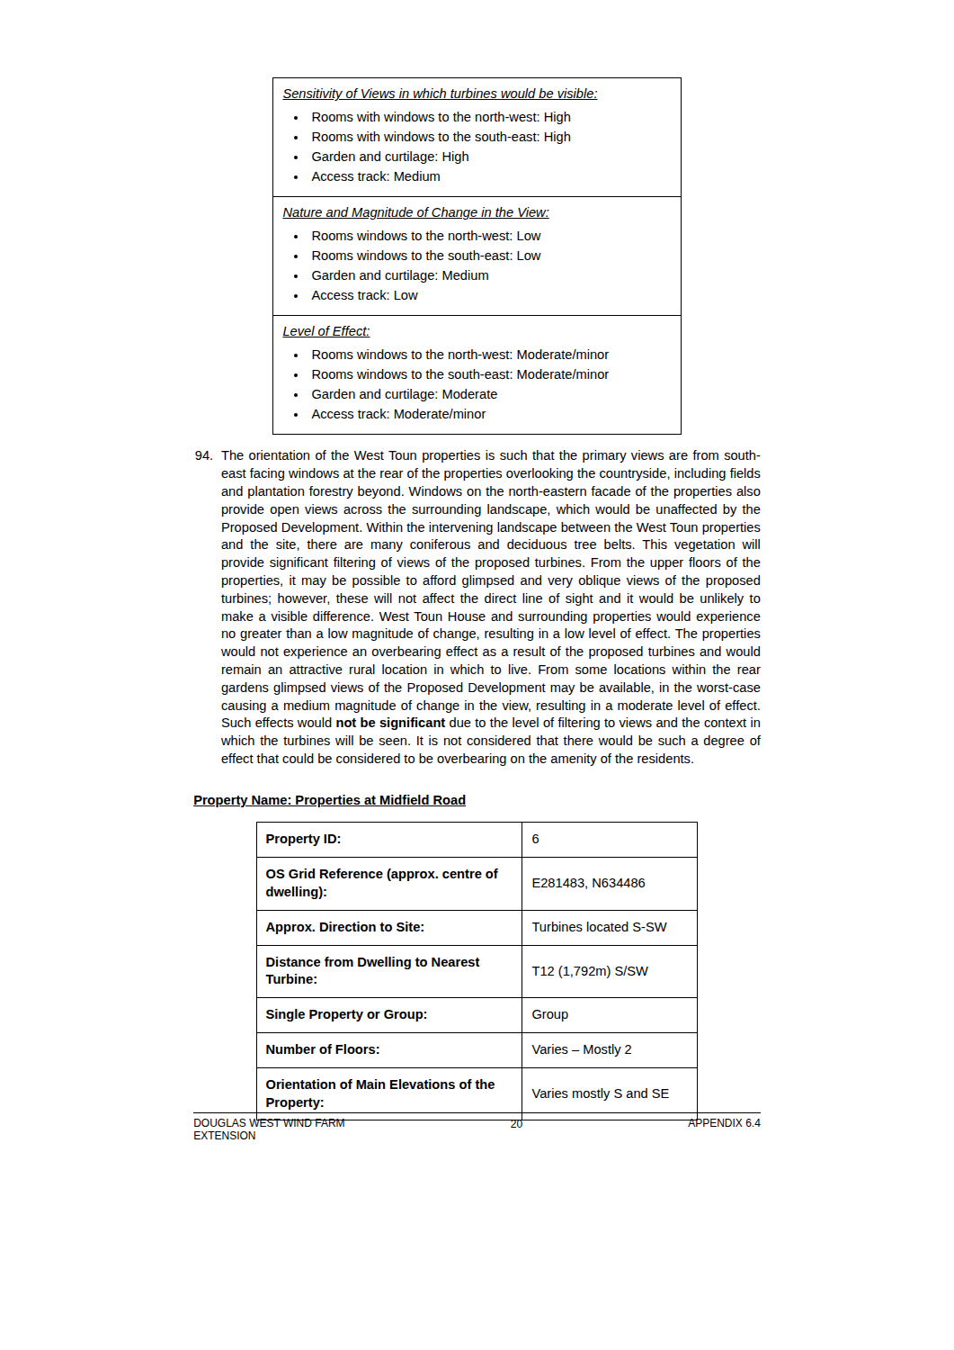| Sensitivity of Views in which turbines would be visible: Rooms with windows to the north-west: High Rooms with windows to the south-east: High Garden and curtilage: High Access track: Medium |
| Nature and Magnitude of Change in the View: Rooms windows to the north-west: Low Rooms windows to the south-east: Low Garden and curtilage: Medium Access track: Low |
| Level of Effect: Rooms windows to the north-west: Moderate/minor Rooms windows to the south-east: Moderate/minor Garden and curtilage: Moderate Access track: Moderate/minor |
94.
The orientation of the West Toun properties is such that the primary views are from south-east facing windows at the rear of the properties overlooking the countryside, including fields and plantation forestry beyond. Windows on the north-eastern facade of the properties also provide open views across the surrounding landscape, which would be unaffected by the Proposed Development. Within the intervening landscape between the West Toun properties and the site, there are many coniferous and deciduous tree belts. This vegetation will provide significant filtering of views of the proposed turbines. From the upper floors of the properties, it may be possible to afford glimpsed and very oblique views of the proposed turbines; however, these will not affect the direct line of sight and it would be unlikely to make a visible difference. West Toun House and surrounding properties would experience no greater than a low magnitude of change, resulting in a low level of effect. The properties would not experience an overbearing effect as a result of the proposed turbines and would remain an attractive rural location in which to live. From some locations within the rear gardens glimpsed views of the Proposed Development may be available, in the worst-case causing a medium magnitude of change in the view, resulting in a moderate level of effect. Such effects would not be significant due to the level of filtering to views and the context in which the turbines will be seen. It is not considered that there would be such a degree of effect that could be considered to be overbearing on the amenity of the residents.
Property Name: Properties at Midfield Road
| Property ID: | 6 |
| OS Grid Reference (approx. centre of dwelling): | E281483, N634486 |
| Approx. Direction to Site: | Turbines located S-SW |
| Distance from Dwelling to Nearest Turbine: | T12 (1,792m) S/SW |
| Single Property or Group: | Group |
| Number of Floors: | Varies – Mostly 2 |
| Orientation of Main Elevations of the Property: | Varies mostly S and SE |
DOUGLAS WEST WIND FARM
EXTENSION
20
APPENDIX 6.4